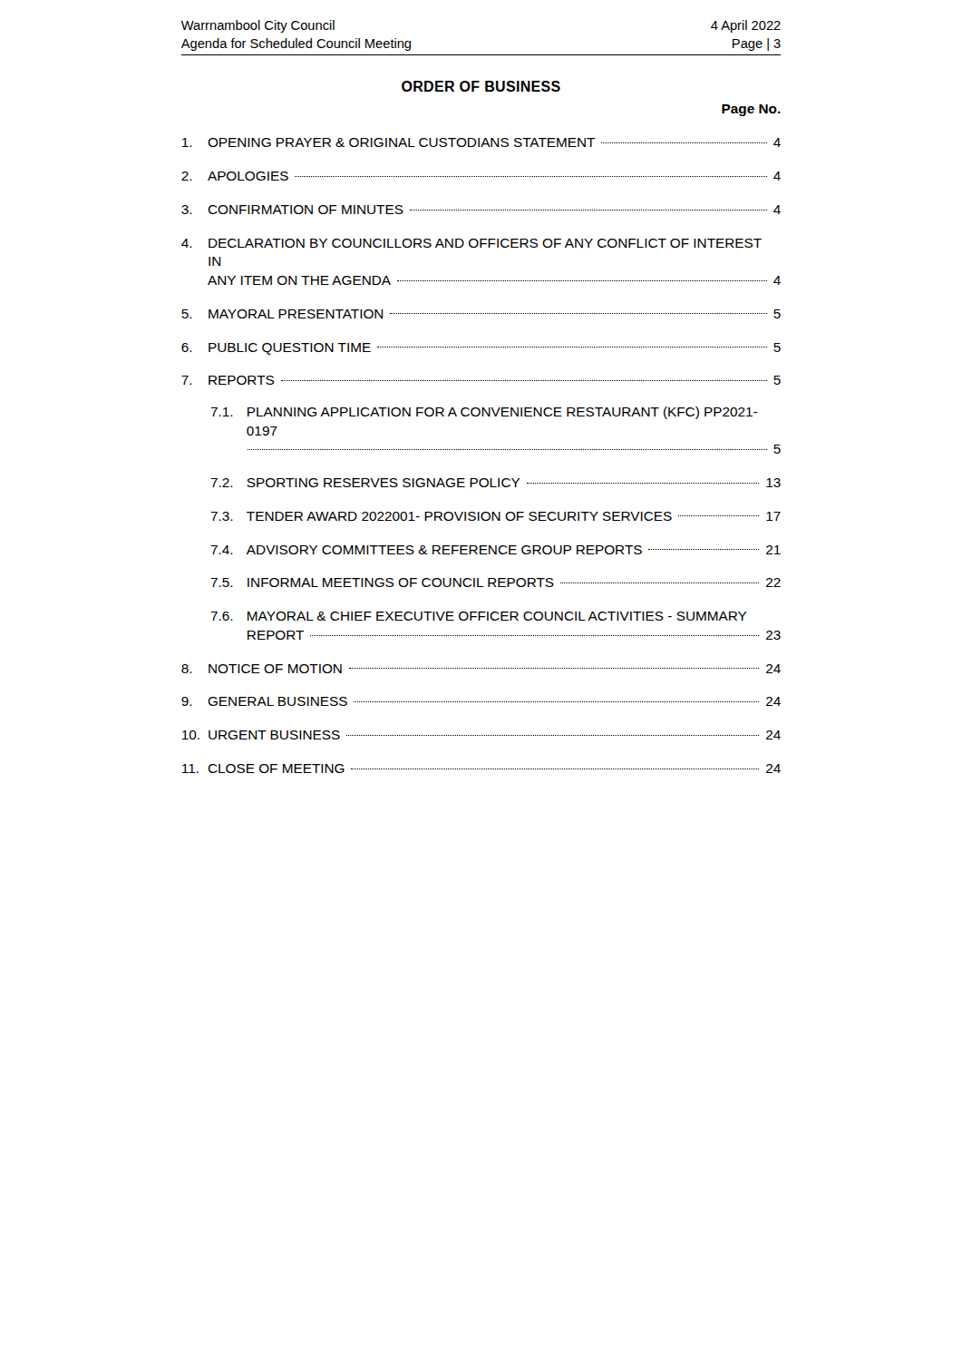Warrnambool City Council
Agenda for Scheduled Council Meeting
4 April 2022
Page | 3
ORDER OF BUSINESS
Page No.
1. OPENING PRAYER & ORIGINAL CUSTODIANS STATEMENT 4
2. APOLOGIES 4
3. CONFIRMATION OF MINUTES 4
4. DECLARATION BY COUNCILLORS AND OFFICERS OF ANY CONFLICT OF INTEREST IN
ANY ITEM ON THE AGENDA 4
5. MAYORAL PRESENTATION 5
6. PUBLIC QUESTION TIME 5
7. REPORTS 5
7.1. PLANNING APPLICATION FOR A CONVENIENCE RESTAURANT (KFC) PP2021-0197
5
7.2. SPORTING RESERVES SIGNAGE POLICY 13
7.3. TENDER AWARD 2022001- PROVISION OF SECURITY SERVICES 17
7.4. ADVISORY COMMITTEES & REFERENCE GROUP REPORTS 21
7.5. INFORMAL MEETINGS OF COUNCIL REPORTS 22
7.6. MAYORAL & CHIEF EXECUTIVE OFFICER COUNCIL ACTIVITIES - SUMMARY
REPORT 23
8. NOTICE OF MOTION 24
9. GENERAL BUSINESS 24
10. URGENT BUSINESS 24
11. CLOSE OF MEETING 24